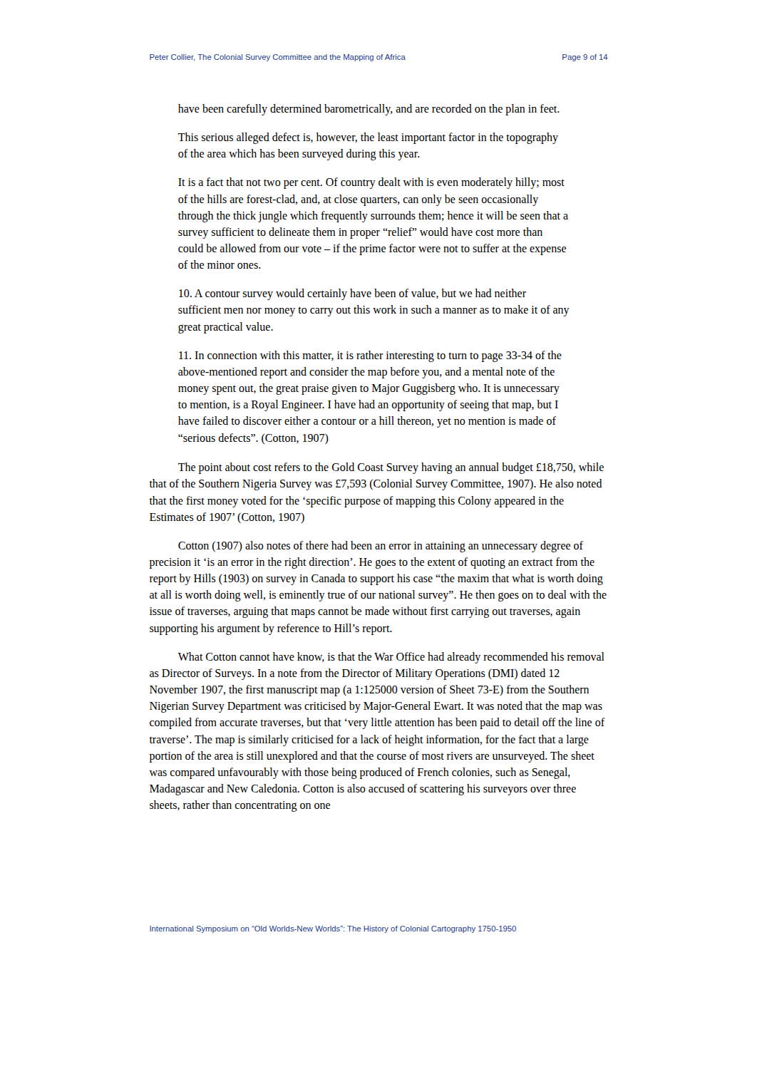Peter Collier, The Colonial Survey Committee and the Mapping of Africa Page 9 of 14
have been carefully determined barometrically, and are recorded on the plan in feet.
This serious alleged defect is, however, the least important factor in the topography of the area which has been surveyed during this year.
It is a fact that not two per cent. Of country dealt with is even moderately hilly; most of the hills are forest-clad, and, at close quarters, can only be seen occasionally through the thick jungle which frequently surrounds them; hence it will be seen that a survey sufficient to delineate them in proper “relief” would have cost more than could be allowed from our vote – if the prime factor were not to suffer at the expense of the minor ones.
10. A contour survey would certainly have been of value, but we had neither sufficient men nor money to carry out this work in such a manner as to make it of any great practical value.
11. In connection with this matter, it is rather interesting to turn to page 33-34 of the above-mentioned report and consider the map before you, and a mental note of the money spent out, the great praise given to Major Guggisberg who. It is unnecessary to mention, is a Royal Engineer. I have had an opportunity of seeing that map, but I have failed to discover either a contour or a hill thereon, yet no mention is made of “serious defects”. (Cotton, 1907)
The point about cost refers to the Gold Coast Survey having an annual budget £18,750, while that of the Southern Nigeria Survey was £7,593 (Colonial Survey Committee, 1907). He also noted that the first money voted for the ‘specific purpose of mapping this Colony appeared in the Estimates of 1907’ (Cotton, 1907)
Cotton (1907) also notes of there had been an error in attaining an unnecessary degree of precision it ‘is an error in the right direction’. He goes to the extent of quoting an extract from the report by Hills (1903) on survey in Canada to support his case “the maxim that what is worth doing at all is worth doing well, is eminently true of our national survey”. He then goes on to deal with the issue of traverses, arguing that maps cannot be made without first carrying out traverses, again supporting his argument by reference to Hill’s report.
What Cotton cannot have know, is that the War Office had already recommended his removal as Director of Surveys. In a note from the Director of Military Operations (DMI) dated 12 November 1907, the first manuscript map (a 1:125000 version of Sheet 73-E) from the Southern Nigerian Survey Department was criticised by Major-General Ewart. It was noted that the map was compiled from accurate traverses, but that ‘very little attention has been paid to detail off the line of traverse’. The map is similarly criticised for a lack of height information, for the fact that a large portion of the area is still unexplored and that the course of most rivers are unsurveyed. The sheet was compared unfavourably with those being produced of French colonies, such as Senegal, Madagascar and New Caledonia. Cotton is also accused of scattering his surveyors over three sheets, rather than concentrating on one
International Symposium on “Old Worlds-New Worlds”: The History of Colonial Cartography 1750-1950